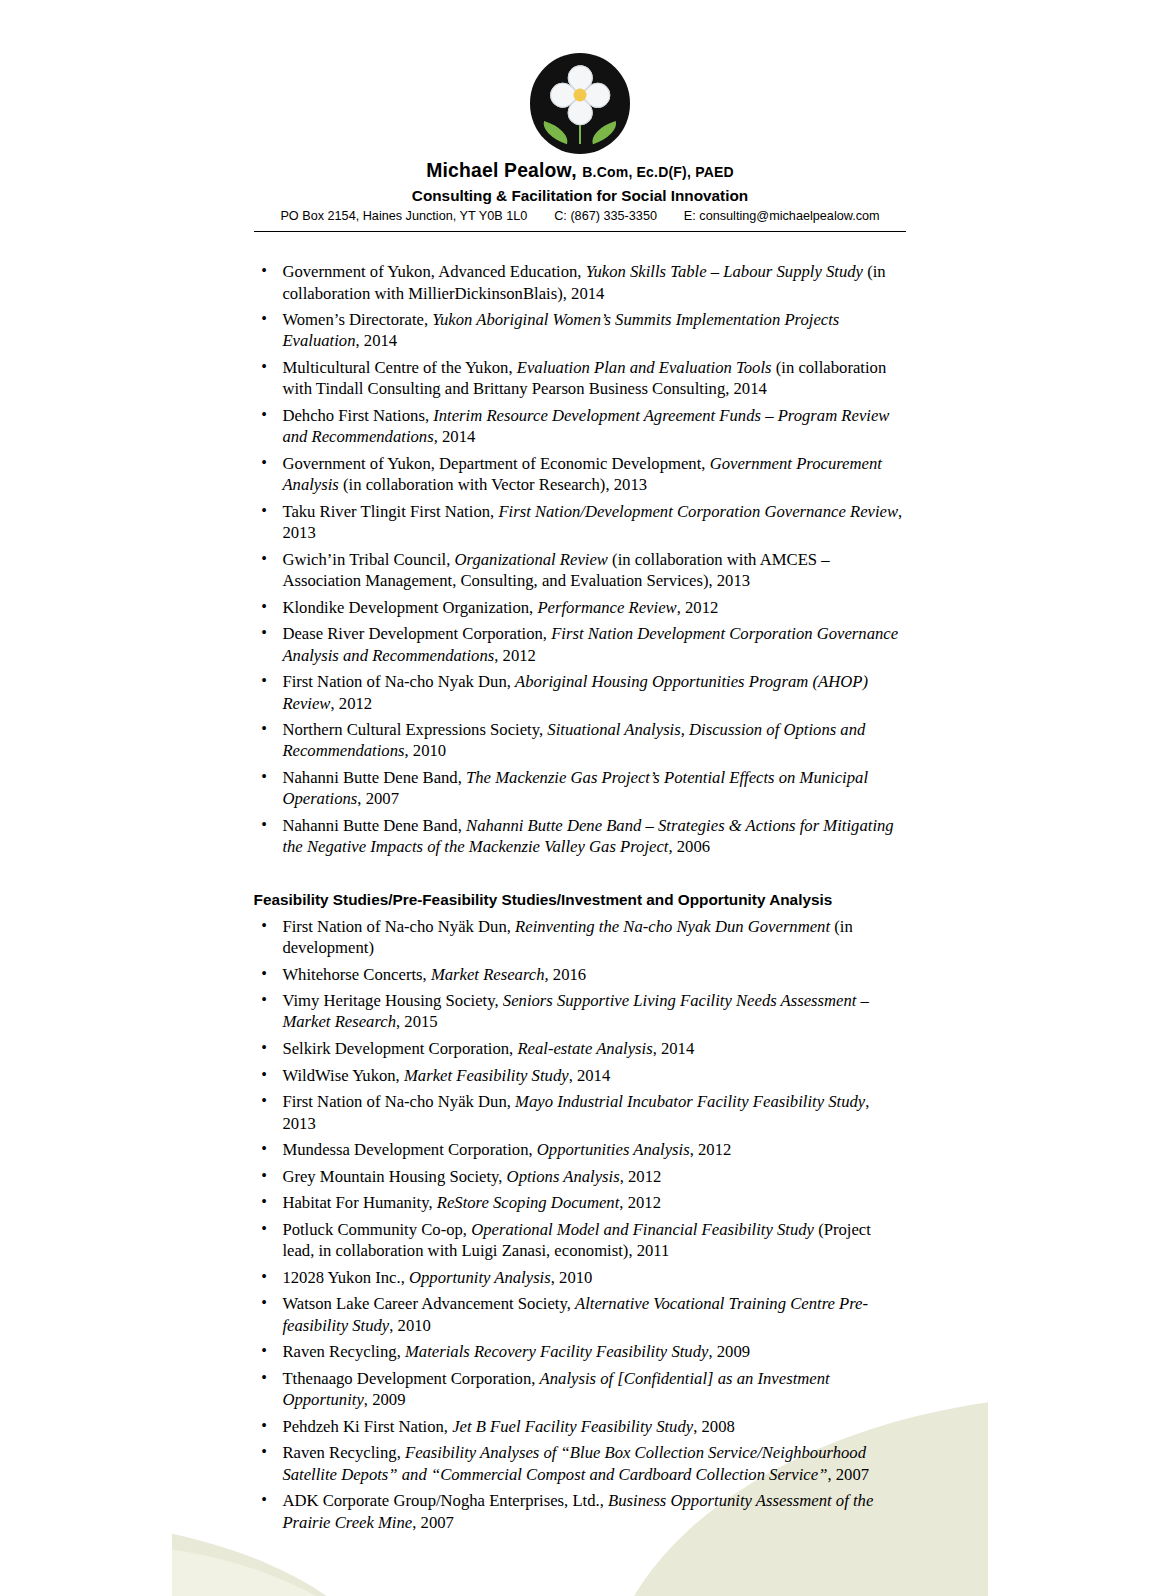Michael Pealow, B.Com, Ec.D(F), PAED
Consulting & Facilitation for Social Innovation
PO Box 2154, Haines Junction, YT Y0B 1L0 C: (867) 335-3350 E: consulting@michaelpealow.com
Government of Yukon, Advanced Education, Yukon Skills Table – Labour Supply Study (in collaboration with MillierDickinsonBlais), 2014
Women’s Directorate, Yukon Aboriginal Women’s Summits Implementation Projects Evaluation, 2014
Multicultural Centre of the Yukon, Evaluation Plan and Evaluation Tools (in collaboration with Tindall Consulting and Brittany Pearson Business Consulting, 2014
Dehcho First Nations, Interim Resource Development Agreement Funds – Program Review and Recommendations, 2014
Government of Yukon, Department of Economic Development, Government Procurement Analysis (in collaboration with Vector Research), 2013
Taku River Tlingit First Nation, First Nation/Development Corporation Governance Review, 2013
Gwich’in Tribal Council, Organizational Review (in collaboration with AMCES – Association Management, Consulting, and Evaluation Services), 2013
Klondike Development Organization, Performance Review, 2012
Dease River Development Corporation, First Nation Development Corporation Governance Analysis and Recommendations, 2012
First Nation of Na-cho Nyak Dun, Aboriginal Housing Opportunities Program (AHOP) Review, 2012
Northern Cultural Expressions Society, Situational Analysis, Discussion of Options and Recommendations, 2010
Nahanni Butte Dene Band, The Mackenzie Gas Project’s Potential Effects on Municipal Operations, 2007
Nahanni Butte Dene Band, Nahanni Butte Dene Band – Strategies & Actions for Mitigating the Negative Impacts of the Mackenzie Valley Gas Project, 2006
Feasibility Studies/Pre-Feasibility Studies/Investment and Opportunity Analysis
First Nation of Na-cho Nyäk Dun, Reinventing the Na-cho Nyak Dun Government (in development)
Whitehorse Concerts, Market Research, 2016
Vimy Heritage Housing Society, Seniors Supportive Living Facility Needs Assessment – Market Research, 2015
Selkirk Development Corporation, Real-estate Analysis, 2014
WildWise Yukon, Market Feasibility Study, 2014
First Nation of Na-cho Nyäk Dun, Mayo Industrial Incubator Facility Feasibility Study, 2013
Mundessa Development Corporation, Opportunities Analysis, 2012
Grey Mountain Housing Society, Options Analysis, 2012
Habitat For Humanity, ReStore Scoping Document, 2012
Potluck Community Co-op, Operational Model and Financial Feasibility Study (Project lead, in collaboration with Luigi Zanasi, economist), 2011
12028 Yukon Inc., Opportunity Analysis, 2010
Watson Lake Career Advancement Society, Alternative Vocational Training Centre Pre-feasibility Study, 2010
Raven Recycling, Materials Recovery Facility Feasibility Study, 2009
Tthenaago Development Corporation, Analysis of [Confidential] as an Investment Opportunity, 2009
Pehdzeh Ki First Nation, Jet B Fuel Facility Feasibility Study, 2008
Raven Recycling, Feasibility Analyses of “Blue Box Collection Service/Neighbourhood Satellite Depots” and “Commercial Compost and Cardboard Collection Service”, 2007
ADK Corporate Group/Nogha Enterprises, Ltd., Business Opportunity Assessment of the Prairie Creek Mine, 2007